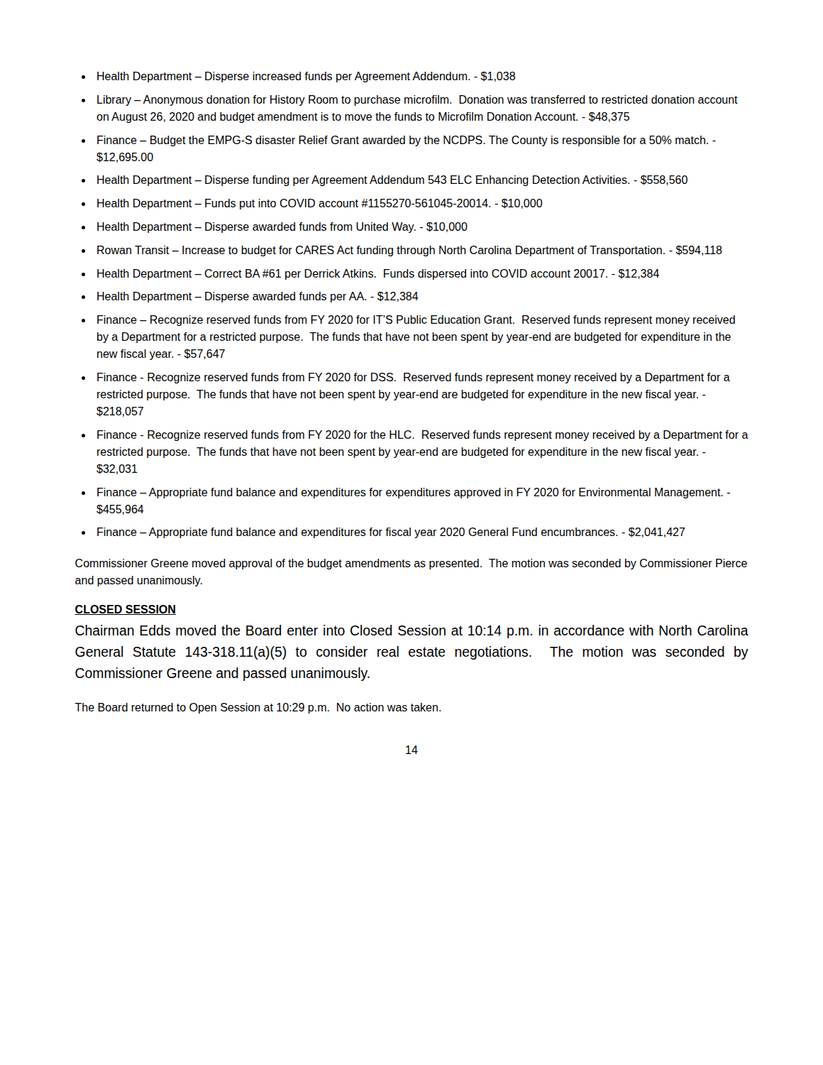Health Department – Disperse increased funds per Agreement Addendum. - $1,038
Library – Anonymous donation for History Room to purchase microfilm. Donation was transferred to restricted donation account on August 26, 2020 and budget amendment is to move the funds to Microfilm Donation Account. - $48,375
Finance – Budget the EMPG-S disaster Relief Grant awarded by the NCDPS. The County is responsible for a 50% match. - $12,695.00
Health Department – Disperse funding per Agreement Addendum 543 ELC Enhancing Detection Activities. - $558,560
Health Department – Funds put into COVID account #1155270-561045-20014. - $10,000
Health Department – Disperse awarded funds from United Way. - $10,000
Rowan Transit – Increase to budget for CARES Act funding through North Carolina Department of Transportation. - $594,118
Health Department – Correct BA #61 per Derrick Atkins. Funds dispersed into COVID account 20017. - $12,384
Health Department – Disperse awarded funds per AA. - $12,384
Finance – Recognize reserved funds from FY 2020 for IT’S Public Education Grant. Reserved funds represent money received by a Department for a restricted purpose. The funds that have not been spent by year-end are budgeted for expenditure in the new fiscal year. - $57,647
Finance - Recognize reserved funds from FY 2020 for DSS. Reserved funds represent money received by a Department for a restricted purpose. The funds that have not been spent by year-end are budgeted for expenditure in the new fiscal year. - $218,057
Finance - Recognize reserved funds from FY 2020 for the HLC. Reserved funds represent money received by a Department for a restricted purpose. The funds that have not been spent by year-end are budgeted for expenditure in the new fiscal year. - $32,031
Finance – Appropriate fund balance and expenditures for expenditures approved in FY 2020 for Environmental Management. - $455,964
Finance – Appropriate fund balance and expenditures for fiscal year 2020 General Fund encumbrances. - $2,041,427
Commissioner Greene moved approval of the budget amendments as presented. The motion was seconded by Commissioner Pierce and passed unanimously.
CLOSED SESSION
Chairman Edds moved the Board enter into Closed Session at 10:14 p.m. in accordance with North Carolina General Statute 143-318.11(a)(5) to consider real estate negotiations. The motion was seconded by Commissioner Greene and passed unanimously.
The Board returned to Open Session at 10:29 p.m. No action was taken.
14